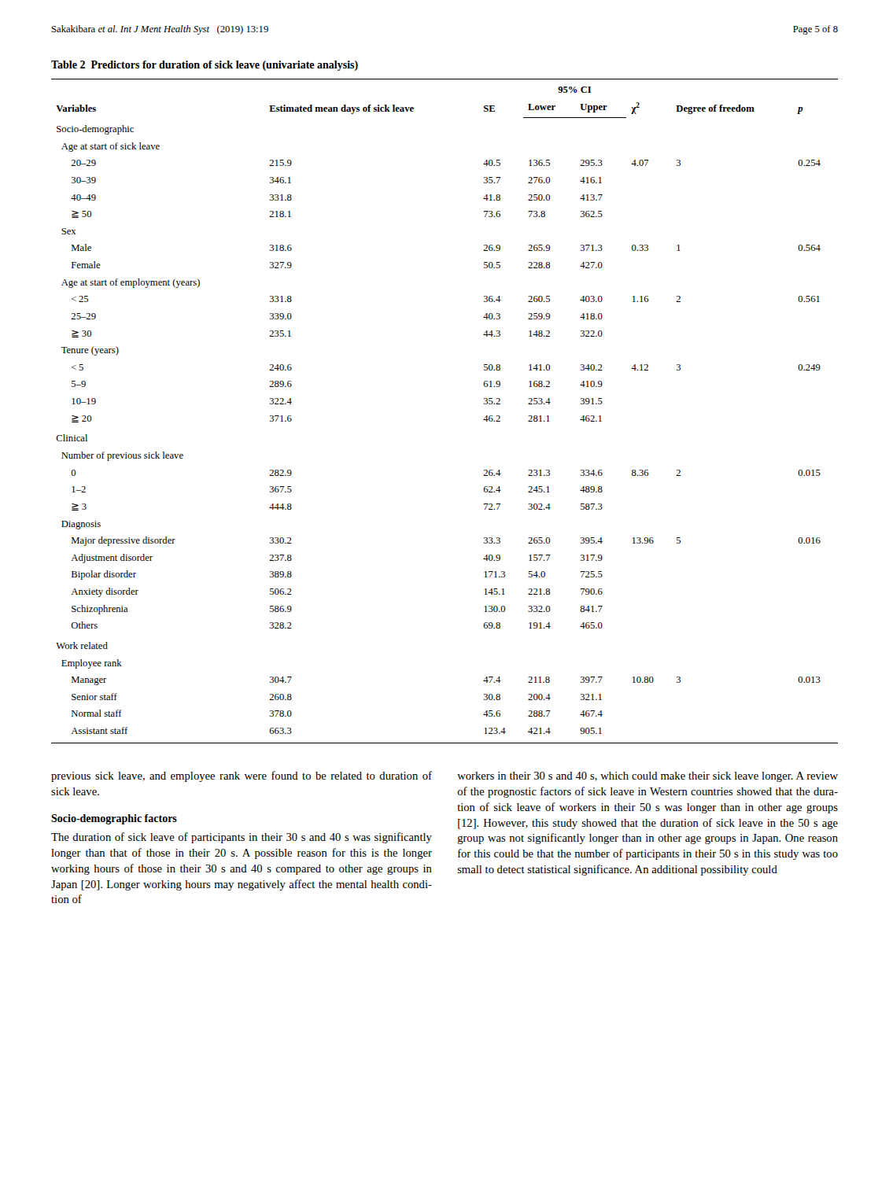Sakakibara et al. Int J Ment Health Syst (2019) 13:19
Page 5 of 8
Table 2 Predictors for duration of sick leave (univariate analysis)
| Variables | Estimated mean days of sick leave | SE | 95% CI | χ 2 | Degree of freedom | p |
| --- | --- | --- | --- | --- | --- | --- |
| Lower | Upper |
| Socio-demographic | | | | | | | |
| Age at start of sick leave | | | | | | | |
| 20–29 | 215.9 | 40.5 | 136.5 | 295.3 | 4.07 | 3 | 0.254 |
| 30–39 | 346.1 | 35.7 | 276.0 | 416.1 | | | |
| 40–49 | 331.8 | 41.8 | 250.0 | 413.7 | | | |
| ≧ 50 | 218.1 | 73.6 | 73.8 | 362.5 | | | |
| Sex | | | | | | | |
| Male | 318.6 | 26.9 | 265.9 | 371.3 | 0.33 | 1 | 0.564 |
| Female | 327.9 | 50.5 | 228.8 | 427.0 | | | |
| Age at start of employment (years) | | | | | | | |
| < 25 | 331.8 | 36.4 | 260.5 | 403.0 | 1.16 | 2 | 0.561 |
| 25–29 | 339.0 | 40.3 | 259.9 | 418.0 | | | |
| ≧ 30 | 235.1 | 44.3 | 148.2 | 322.0 | | | |
| Tenure (years) | | | | | | | |
| < 5 | 240.6 | 50.8 | 141.0 | 340.2 | 4.12 | 3 | 0.249 |
| 5–9 | 289.6 | 61.9 | 168.2 | 410.9 | | | |
| 10–19 | 322.4 | 35.2 | 253.4 | 391.5 | | | |
| ≧ 20 | 371.6 | 46.2 | 281.1 | 462.1 | | | |
| Clinical | | | | | | | |
| Number of previous sick leave | | | | | | | |
| 0 | 282.9 | 26.4 | 231.3 | 334.6 | 8.36 | 2 | 0.015 |
| 1–2 | 367.5 | 62.4 | 245.1 | 489.8 | | | |
| ≧ 3 | 444.8 | 72.7 | 302.4 | 587.3 | | | |
| Diagnosis | | | | | | | |
| Major depressive disorder | 330.2 | 33.3 | 265.0 | 395.4 | 13.96 | 5 | 0.016 |
| Adjustment disorder | 237.8 | 40.9 | 157.7 | 317.9 | | | |
| Bipolar disorder | 389.8 | 171.3 | 54.0 | 725.5 | | | |
| Anxiety disorder | 506.2 | 145.1 | 221.8 | 790.6 | | | |
| Schizophrenia | 586.9 | 130.0 | 332.0 | 841.7 | | | |
| Others | 328.2 | 69.8 | 191.4 | 465.0 | | | |
| Work related | | | | | | | |
| Employee rank | | | | | | | |
| Manager | 304.7 | 47.4 | 211.8 | 397.7 | 10.80 | 3 | 0.013 |
| Senior staff | 260.8 | 30.8 | 200.4 | 321.1 | | | |
| Normal staff | 378.0 | 45.6 | 288.7 | 467.4 | | | |
| Assistant staff | 663.3 | 123.4 | 421.4 | 905.1 | | | |
previous sick leave, and employee rank were found to be related to duration of sick leave.
Socio-demographic factors
The duration of sick leave of participants in their 30 s and 40 s was significantly longer than that of those in their 20 s. A possible reason for this is the longer working hours of those in their 30 s and 40 s compared to other age groups in Japan [20]. Longer working hours may negatively affect the mental health condition of
workers in their 30 s and 40 s, which could make their sick leave longer. A review of the prognostic factors of sick leave in Western countries showed that the duration of sick leave of workers in their 50 s was longer than in other age groups [12]. However, this study showed that the duration of sick leave in the 50 s age group was not significantly longer than in other age groups in Japan. One reason for this could be that the number of participants in their 50 s in this study was too small to detect statistical significance. An additional possibility could